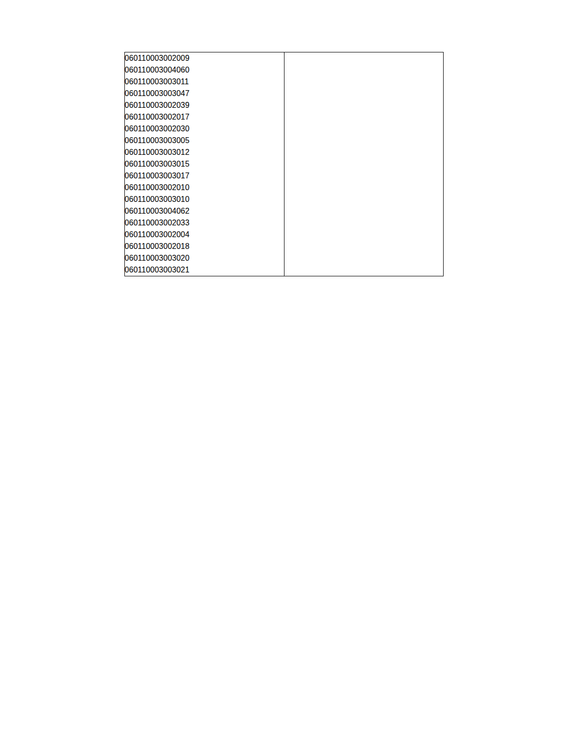| 060110003002009 060110003004060 060110003003011 060110003003047 060110003002039 060110003002017 060110003002030 060110003003005 060110003003012 060110003003015 060110003003017 060110003002010 060110003003010 060110003004062 060110003002033 060110003002004 060110003002018 060110003003020 060110003003021 | |